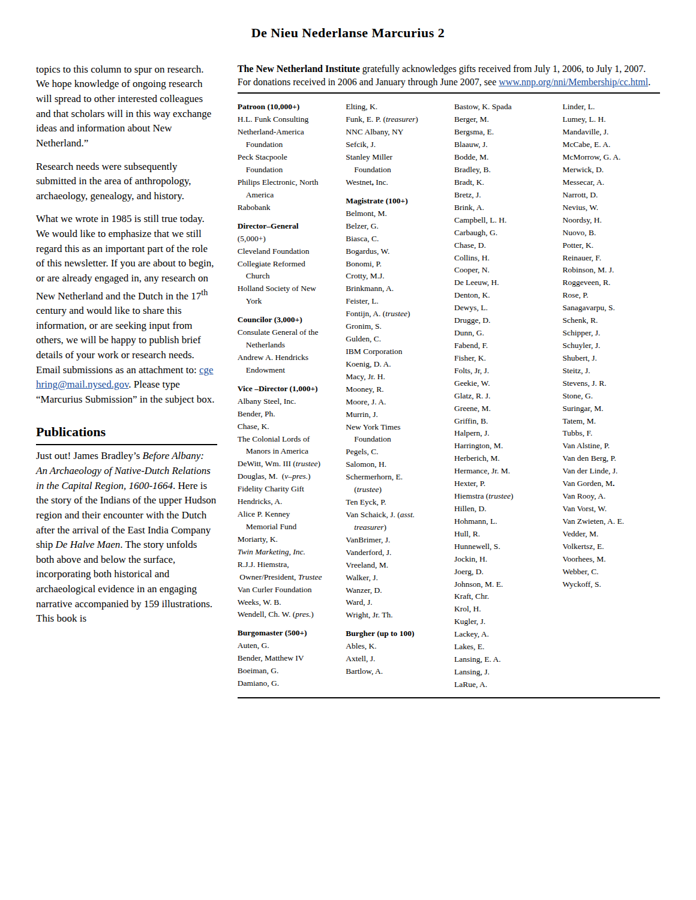De Nieu Nederlanse Marcurius 2
topics to this column to spur on research. We hope knowledge of ongoing research will spread to other interested colleagues and that scholars will in this way exchange ideas and information about New Netherland.”
Research needs were subsequently submitted in the area of anthropology, archaeology, genealogy, and history.
What we wrote in 1985 is still true today. We would like to emphasize that we still regard this as an important part of the role of this newsletter. If you are about to begin, or are already engaged in, any research on New Netherland and the Dutch in the 17th century and would like to share this information, or are seeking input from others, we will be happy to publish brief details of your work or research needs. Email submissions as an attachment to: cgehring@mail.nysed.gov. Please type “Marcurius Submission” in the subject box.
Publications
Just out! James Bradley’s Before Albany: An Archaeology of Native-Dutch Relations in the Capital Region, 1600-1664. Here is the story of the Indians of the upper Hudson region and their encounter with the Dutch after the arrival of the East India Company ship De Halve Maen. The story unfolds both above and below the surface, incorporating both historical and archaeological evidence in an engaging narrative accompanied by 159 illustrations. This book is
The New Netherland Institute gratefully acknowledges gifts received from July 1, 2006, to July 1, 2007. For donations received in 2006 and January through June 2007, see www.nnp.org/nni/Membership/cc.html.
Patroon (10,000+)
H.L. Funk Consulting
Netherland-America
Foundation
Peck Stacpoole
Foundation
Philips Electronic, North
America
Rabobank
Director–General
(5,000+)
Cleveland Foundation
Collegiate Reformed
Church
Holland Society of New
York
Councilor (3,000+)
Consulate General of the
Netherlands
Andrew A. Hendricks
Endowment
Vice –Director (1,000+)
Albany Steel, Inc.
Bender, Ph.
Chase, K.
The Colonial Lords of
Manors in America
DeWitt, Wm. III (trustee)
Douglas, M. (v–pres.)
Fidelity Charity Gift
Hendricks, A.
Alice P. Kenney
Memorial Fund
Moriarty, K.
Twin Marketing, Inc.
R.J.J. Hiemstra,
Owner/President, Trustee
Van Curler Foundation
Weeks, W. B.
Wendell, Ch. W. (pres.)
Burgomaster (500+)
Auten, G.
Bender, Matthew IV
Boeiman, G.
Damiano, G.
Elting, K.
Funk, E. P. (treasurer)
NNC Albany, NY
Sefcik, J.
Stanley Miller
Foundation
Westnet, Inc.
Magistrate (100+)
Belmont, M.
Belzer, G.
Biasca, C.
Bogardus, W.
Bonomi, P.
Crotty, M.J.
Brinkmann, A.
Feister, L.
Fontijn, A. (trustee)
Gronim, S.
Gulden, C.
IBM Corporation
Koenig, D. A.
Macy, Jr. H.
Mooney, R.
Moore, J. A.
Murrin, J.
New York Times
Foundation
Pegels, C.
Salomon, H.
Schermerhorn, E.
(trustee)
Ten Eyck, P.
Van Schaick, J. (asst.
treasurer)
VanBrimer, J.
Vanderford, J.
Vreeland, M.
Walker, J.
Wanzer, D.
Ward, J.
Wright, Jr. Th.
Burgher (up to 100)
Ables, K.
Axtell, J.
Bartlow, A.
Bastow, K. Spada
Berger, M.
Bergsma, E.
Blaauw, J.
Bodde, M.
Bradley, B.
Bradt, K.
Bretz, J.
Brink, A.
Campbell, L. H.
Carbaugh, G.
Chase, D.
Collins, H.
Cooper, N.
De Leeuw, H.
Denton, K.
Dewys, L.
Drugge, D.
Dunn, G.
Fabend, F.
Fisher, K.
Folts, Jr, J.
Geekie, W.
Glatz, R. J.
Greene, M.
Griffin, B.
Halpern, J.
Harrington, M.
Herberich, M.
Hermance, Jr. M.
Hexter, P.
Hiemstra (trustee)
Hillen, D.
Hohmann, L.
Hull, R.
Hunnewell, S.
Jockin, H.
Joerg, D.
Johnson, M. E.
Kraft, Chr.
Krol, H.
Kugler, J.
Lackey, A.
Lakes, E.
Lansing, E. A.
Lansing, J.
LaRue, A.
Linder, L.
Lumey, L. H.
Mandaville, J.
McCabe, E. A.
McMorrow, G. A.
Merwick, D.
Messecar, A.
Narrott, D.
Nevius, W.
Noordsy, H.
Nuovo, B.
Potter, K.
Reinauer, F.
Robinson, M. J.
Roggeveen, R.
Rose, P.
Sanagavarpu, S.
Schenk, R.
Schipper, J.
Schuyler, J.
Shubert, J.
Steitz, J.
Stevens, J. R.
Stone, G.
Suringar, M.
Tatem, M.
Tubbs, F.
Van Alstine, P.
Van den Berg, P.
Van der Linde, J.
Van Gorden, M.
Van Rooy, A.
Van Vorst, W.
Van Zwieten, A. E.
Vedder, M.
Volkertsz, E.
Voorhees, M.
Webber, C.
Wyckoff, S.